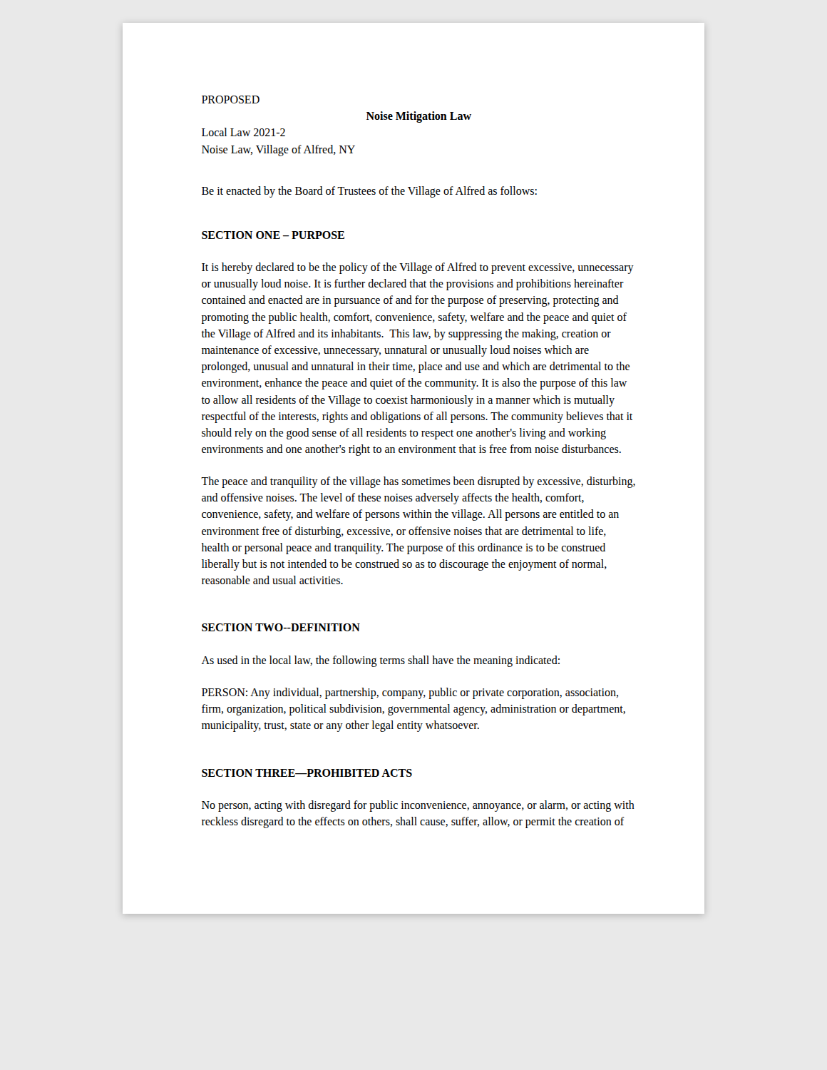PROPOSED
Noise Mitigation Law
Local Law 2021-2
Noise Law, Village of Alfred, NY
Be it enacted by the Board of Trustees of the Village of Alfred as follows:
Section One – Purpose
It is hereby declared to be the policy of the Village of Alfred to prevent excessive, unnecessary or unusually loud noise. It is further declared that the provisions and prohibitions hereinafter contained and enacted are in pursuance of and for the purpose of preserving, protecting and promoting the public health, comfort, convenience, safety, welfare and the peace and quiet of the Village of Alfred and its inhabitants. This law, by suppressing the making, creation or maintenance of excessive, unnecessary, unnatural or unusually loud noises which are prolonged, unusual and unnatural in their time, place and use and which are detrimental to the environment, enhance the peace and quiet of the community. It is also the purpose of this law to allow all residents of the Village to coexist harmoniously in a manner which is mutually respectful of the interests, rights and obligations of all persons. The community believes that it should rely on the good sense of all residents to respect one another's living and working environments and one another's right to an environment that is free from noise disturbances.
The peace and tranquility of the village has sometimes been disrupted by excessive, disturbing, and offensive noises. The level of these noises adversely affects the health, comfort, convenience, safety, and welfare of persons within the village. All persons are entitled to an environment free of disturbing, excessive, or offensive noises that are detrimental to life, health or personal peace and tranquility. The purpose of this ordinance is to be construed liberally but is not intended to be construed so as to discourage the enjoyment of normal, reasonable and usual activities.
Section Two--Definition
As used in the local law, the following terms shall have the meaning indicated:
PERSON: Any individual, partnership, company, public or private corporation, association, firm, organization, political subdivision, governmental agency, administration or department, municipality, trust, state or any other legal entity whatsoever.
Section Three—Prohibited Acts
No person, acting with disregard for public inconvenience, annoyance, or alarm, or acting with reckless disregard to the effects on others, shall cause, suffer, allow, or permit the creation of